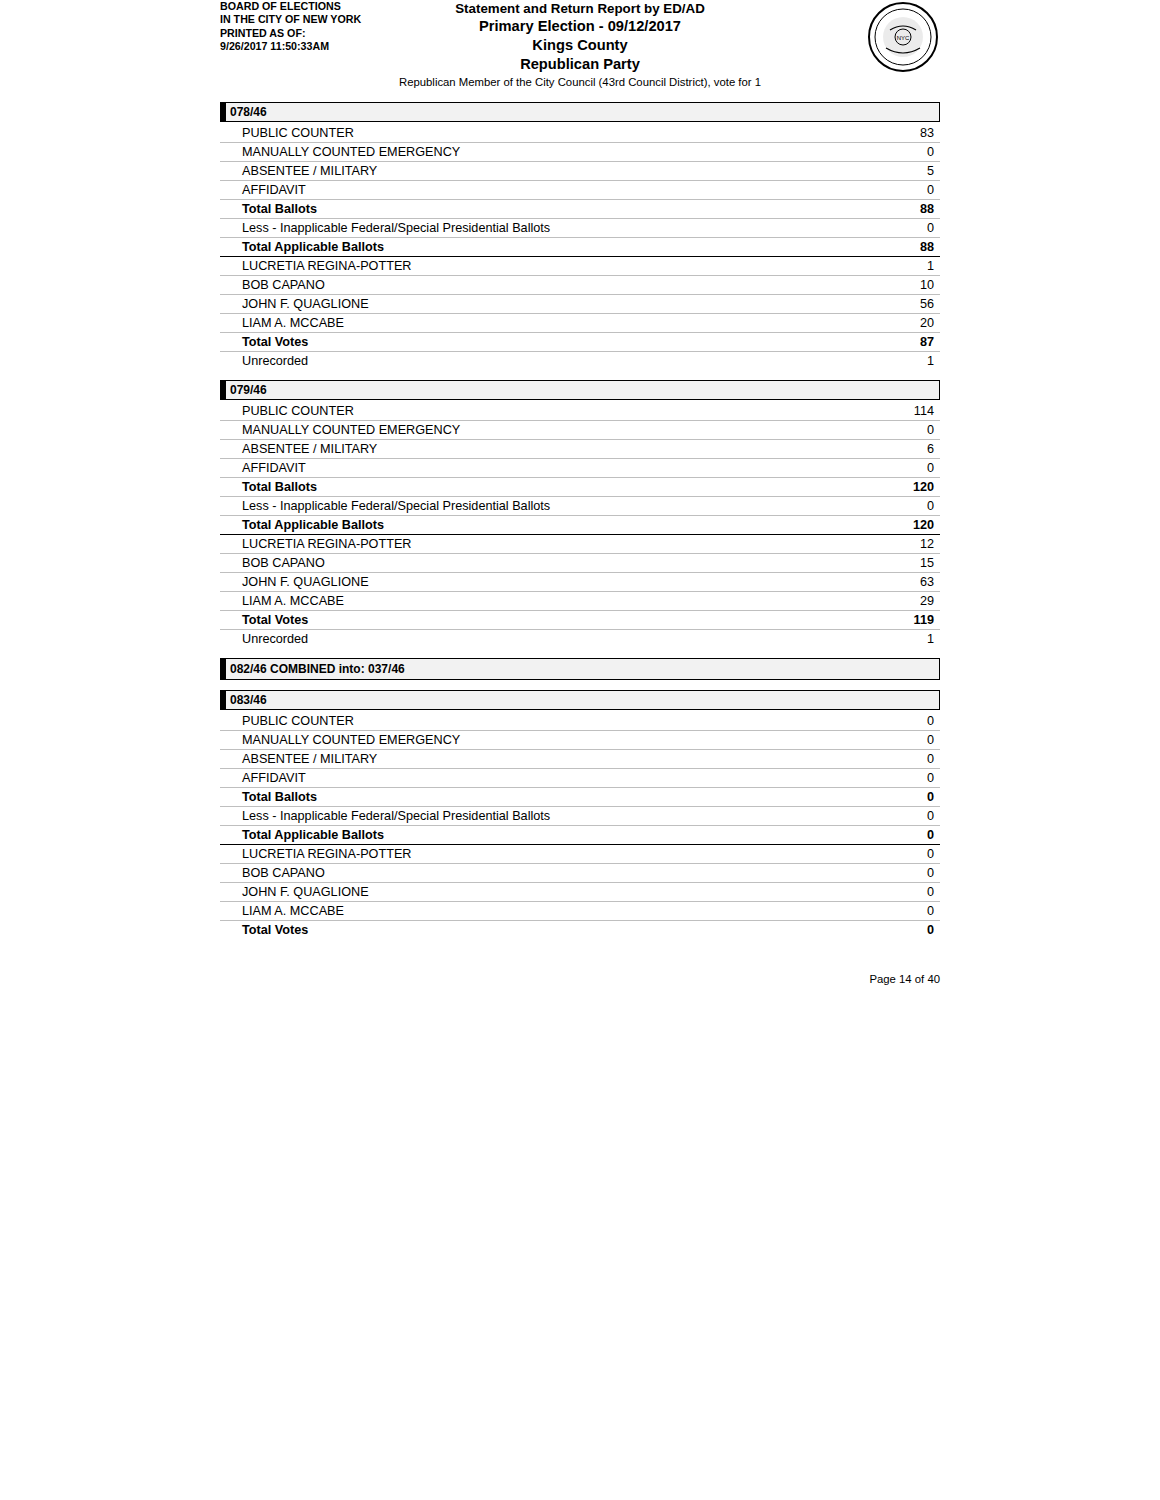BOARD OF ELECTIONS
IN THE CITY OF NEW YORK
PRINTED AS OF:
9/26/2017 11:50:33AM
Statement and Return Report by ED/AD
Primary Election - 09/12/2017
Kings County
Republican Party
Republican Member of the City Council (43rd Council District), vote for 1
NYC
078/46
| PUBLIC COUNTER | 83 |
| MANUALLY COUNTED EMERGENCY | 0 |
| ABSENTEE / MILITARY | 5 |
| AFFIDAVIT | 0 |
| Total Ballots | 88 |
| Less - Inapplicable Federal/Special Presidential Ballots | 0 |
| Total Applicable Ballots | 88 |
| LUCRETIA REGINA-POTTER | 1 |
| BOB CAPANO | 10 |
| JOHN F. QUAGLIONE | 56 |
| LIAM A. MCCABE | 20 |
| Total Votes | 87 |
| Unrecorded | 1 |
079/46
| PUBLIC COUNTER | 114 |
| MANUALLY COUNTED EMERGENCY | 0 |
| ABSENTEE / MILITARY | 6 |
| AFFIDAVIT | 0 |
| Total Ballots | 120 |
| Less - Inapplicable Federal/Special Presidential Ballots | 0 |
| Total Applicable Ballots | 120 |
| LUCRETIA REGINA-POTTER | 12 |
| BOB CAPANO | 15 |
| JOHN F. QUAGLIONE | 63 |
| LIAM A. MCCABE | 29 |
| Total Votes | 119 |
| Unrecorded | 1 |
082/46 COMBINED into: 037/46
083/46
| PUBLIC COUNTER | 0 |
| MANUALLY COUNTED EMERGENCY | 0 |
| ABSENTEE / MILITARY | 0 |
| AFFIDAVIT | 0 |
| Total Ballots | 0 |
| Less - Inapplicable Federal/Special Presidential Ballots | 0 |
| Total Applicable Ballots | 0 |
| LUCRETIA REGINA-POTTER | 0 |
| BOB CAPANO | 0 |
| JOHN F. QUAGLIONE | 0 |
| LIAM A. MCCABE | 0 |
| Total Votes | 0 |
Page 14 of 40